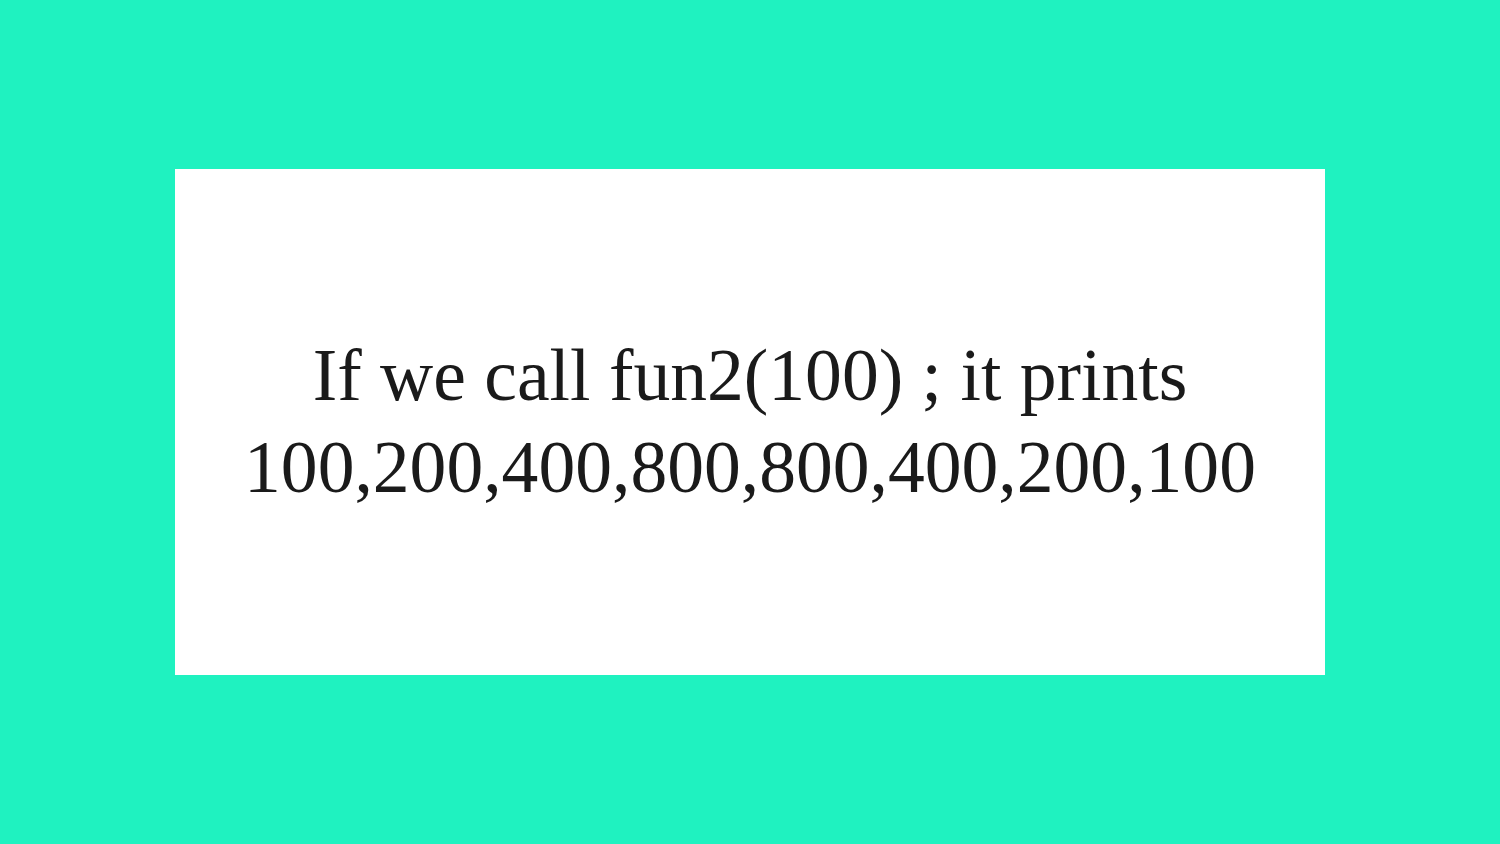If we call fun2(100) ; it prints 100,200,400,800,800,400,200,100